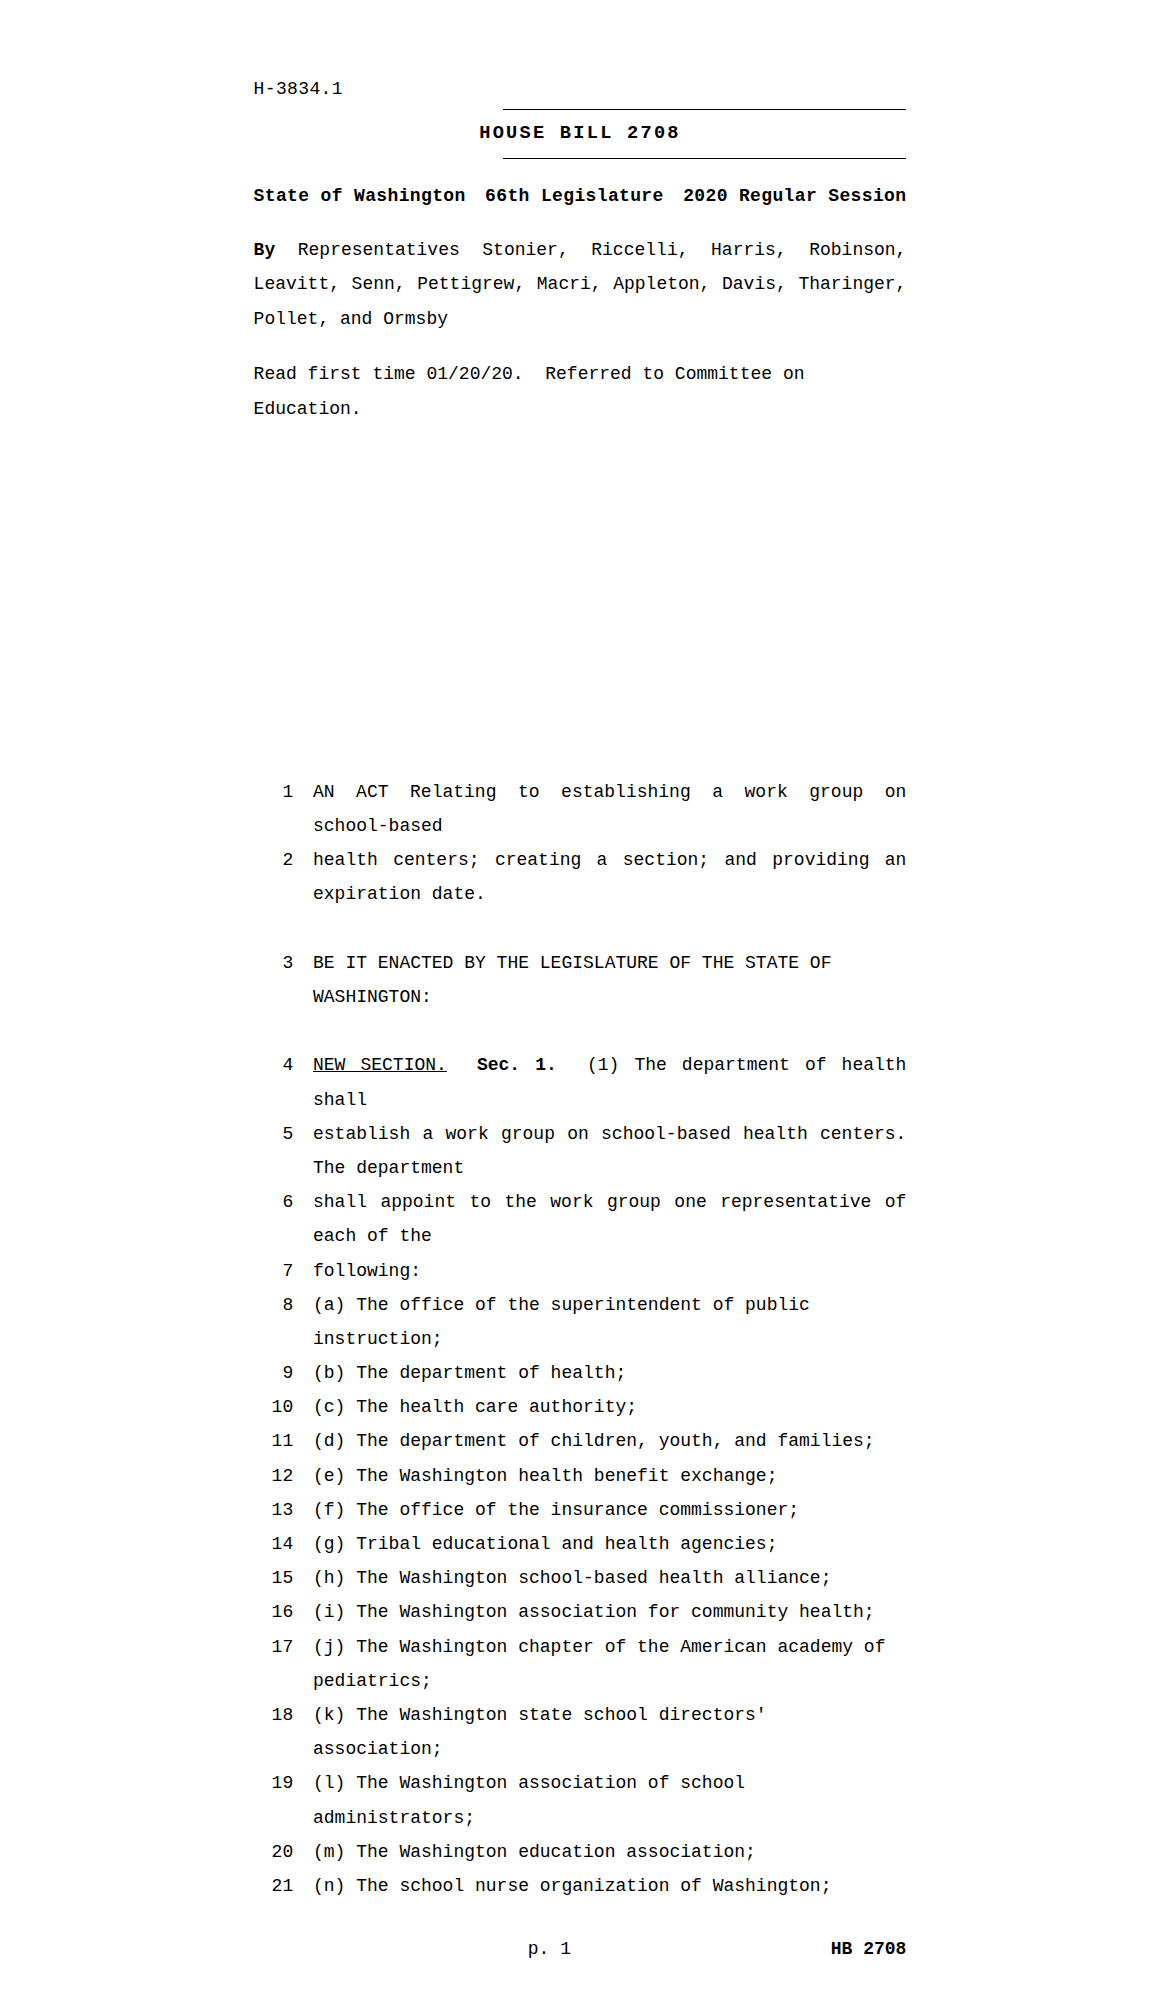H-3834.1
HOUSE BILL 2708
State of Washington 66th Legislature 2020 Regular Session
By Representatives Stonier, Riccelli, Harris, Robinson, Leavitt, Senn, Pettigrew, Macri, Appleton, Davis, Tharinger, Pollet, and Ormsby
Read first time 01/20/20. Referred to Committee on Education.
1
AN ACT Relating to establishing a work group on school-based
2
health centers; creating a section; and providing an expiration date.
3
BE IT ENACTED BY THE LEGISLATURE OF THE STATE OF WASHINGTON:
4
NEW SECTION. Sec. 1. (1) The department of health shall
5
establish a work group on school-based health centers. The department
6
shall appoint to the work group one representative of each of the
7
following:
8
(a) The office of the superintendent of public instruction;
9
(b) The department of health;
10
(c) The health care authority;
11
(d) The department of children, youth, and families;
12
(e) The Washington health benefit exchange;
13
(f) The office of the insurance commissioner;
14
(g) Tribal educational and health agencies;
15
(h) The Washington school-based health alliance;
16
(i) The Washington association for community health;
17
(j) The Washington chapter of the American academy of pediatrics;
18
(k) The Washington state school directors' association;
19
(l) The Washington association of school administrators;
20
(m) The Washington education association;
21
(n) The school nurse organization of Washington;
p. 1 HB 2708